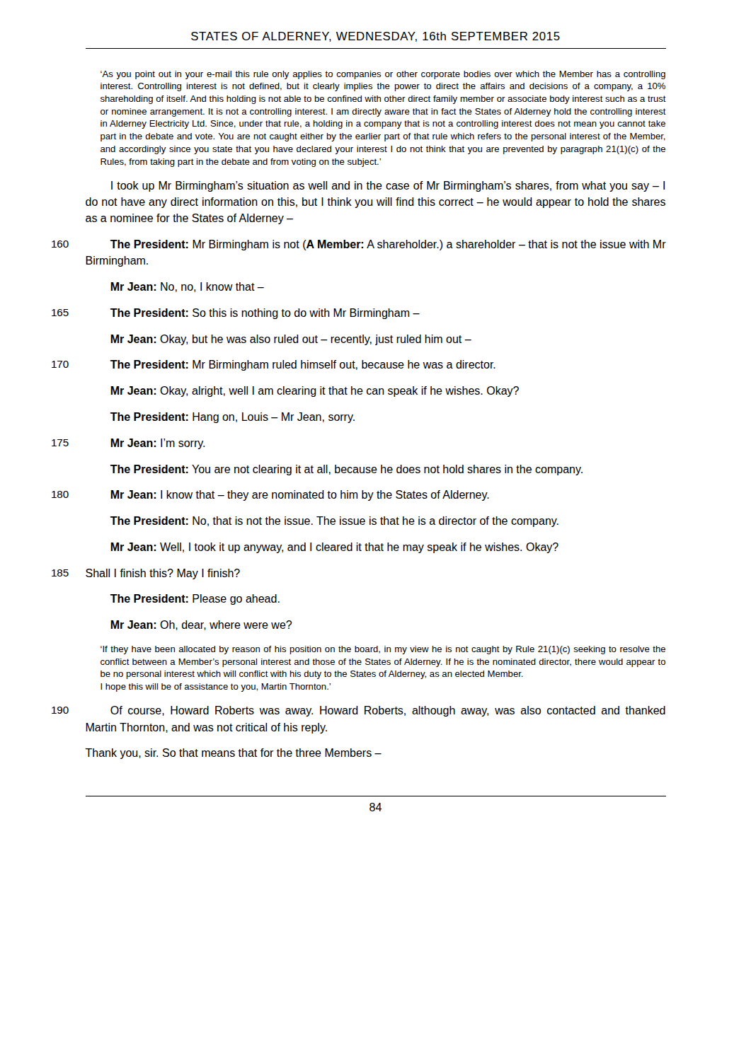STATES OF ALDERNEY, WEDNESDAY, 16th SEPTEMBER 2015
‘As you point out in your e-mail this rule only applies to companies or other corporate bodies over which the Member has a controlling interest. Controlling interest is not defined, but it clearly implies the power to direct the affairs and decisions of a company, a 10% shareholding of itself. And this holding is not able to be confined with other direct family member or associate body interest such as a trust or nominee arrangement. It is not a controlling interest. I am directly aware that in fact the States of Alderney hold the controlling interest in Alderney Electricity Ltd. Since, under that rule, a holding in a company that is not a controlling interest does not mean you cannot take part in the debate and vote. You are not caught either by the earlier part of that rule which refers to the personal interest of the Member, and accordingly since you state that you have declared your interest I do not think that you are prevented by paragraph 21(1)(c) of the Rules, from taking part in the debate and from voting on the subject.’
I took up Mr Birmingham’s situation as well and in the case of Mr Birmingham’s shares, from what you say – I do not have any direct information on this, but I think you will find this correct – he would appear to hold the shares as a nominee for the States of Alderney –
160 The President: Mr Birmingham is not (A Member: A shareholder.) a shareholder – that is not the issue with Mr Birmingham.
Mr Jean: No, no, I know that –
165 The President: So this is nothing to do with Mr Birmingham –
Mr Jean: Okay, but he was also ruled out – recently, just ruled him out –
170 The President: Mr Birmingham ruled himself out, because he was a director.
Mr Jean: Okay, alright, well I am clearing it that he can speak if he wishes. Okay?
The President: Hang on, Louis – Mr Jean, sorry.
175 Mr Jean: I’m sorry.
The President: You are not clearing it at all, because he does not hold shares in the company.
180 Mr Jean: I know that – they are nominated to him by the States of Alderney.
The President: No, that is not the issue. The issue is that he is a director of the company.
Mr Jean: Well, I took it up anyway, and I cleared it that he may speak if he wishes. Okay?
185 Shall I finish this? May I finish?
The President: Please go ahead.
Mr Jean: Oh, dear, where were we?
‘If they have been allocated by reason of his position on the board, in my view he is not caught by Rule 21(1)(c) seeking to resolve the conflict between a Member’s personal interest and those of the States of Alderney. If he is the nominated director, there would appear to be no personal interest which will conflict with his duty to the States of Alderney, as an elected Member.
I hope this will be of assistance to you, Martin Thornton.’
190 Of course, Howard Roberts was away. Howard Roberts, although away, was also contacted and thanked Martin Thornton, and was not critical of his reply.
Thank you, sir. So that means that for the three Members –
84